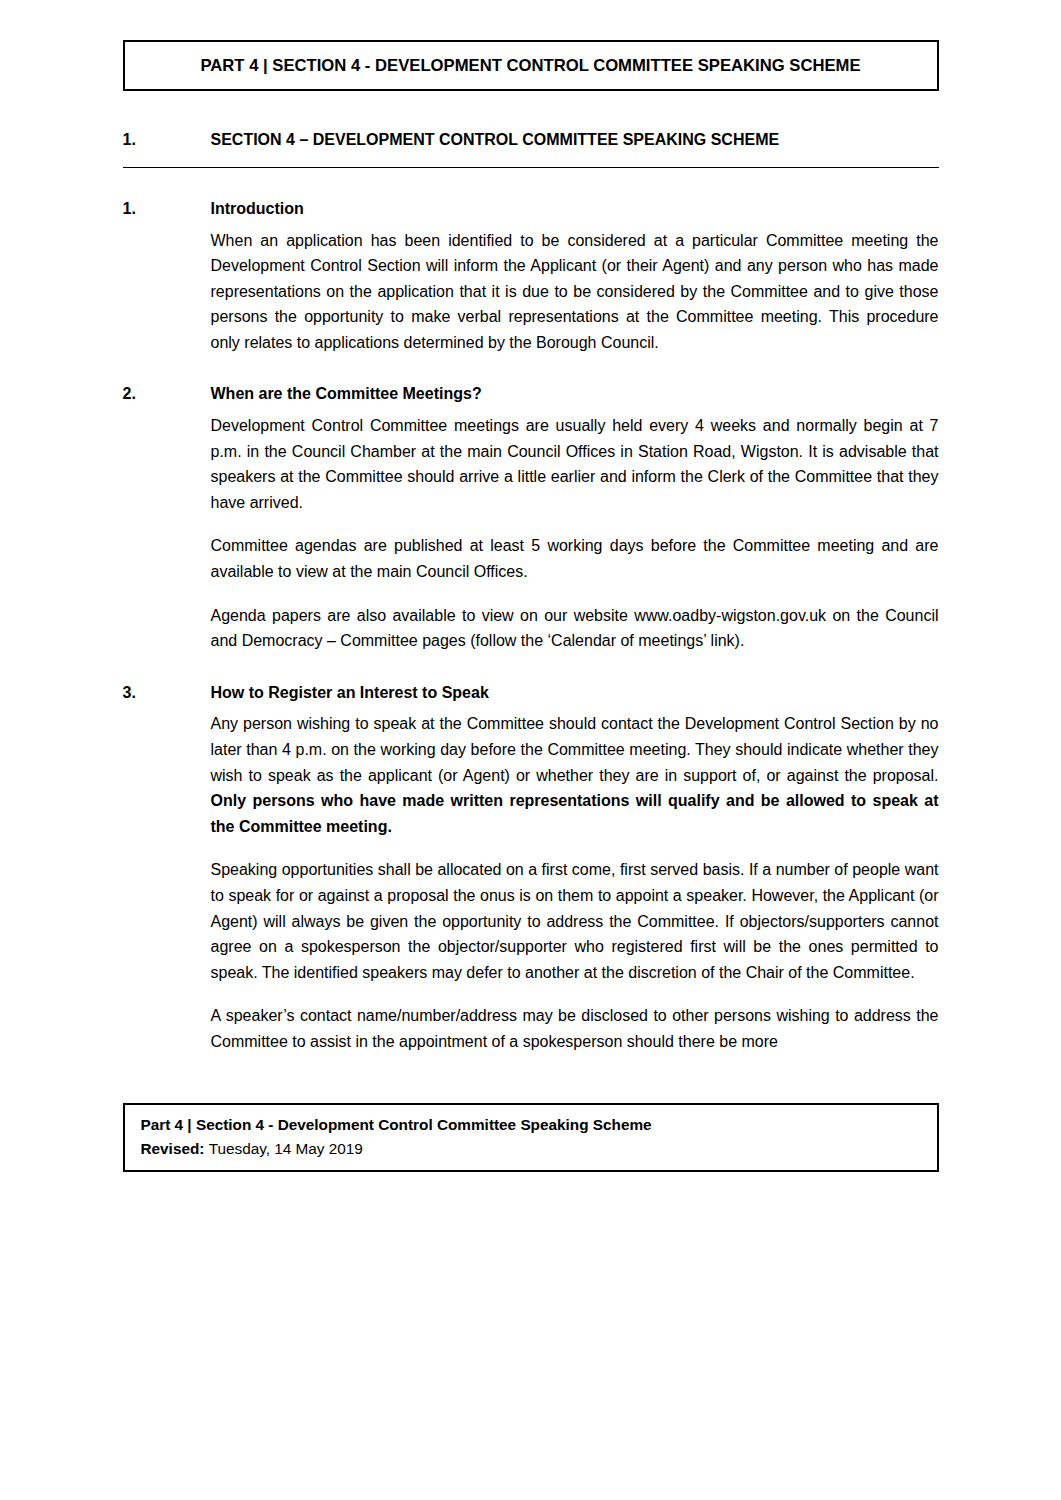PART 4 | SECTION 4 - DEVELOPMENT CONTROL COMMITTEE SPEAKING SCHEME
1.
SECTION 4 – DEVELOPMENT CONTROL COMMITTEE SPEAKING SCHEME
1. Introduction
When an application has been identified to be considered at a particular Committee meeting the Development Control Section will inform the Applicant (or their Agent) and any person who has made representations on the application that it is due to be considered by the Committee and to give those persons the opportunity to make verbal representations at the Committee meeting. This procedure only relates to applications determined by the Borough Council.
2. When are the Committee Meetings?
Development Control Committee meetings are usually held every 4 weeks and normally begin at 7 p.m. in the Council Chamber at the main Council Offices in Station Road, Wigston. It is advisable that speakers at the Committee should arrive a little earlier and inform the Clerk of the Committee that they have arrived.
Committee agendas are published at least 5 working days before the Committee meeting and are available to view at the main Council Offices.
Agenda papers are also available to view on our website www.oadby-wigston.gov.uk on the Council and Democracy – Committee pages (follow the ‘Calendar of meetings’ link).
3. How to Register an Interest to Speak
Any person wishing to speak at the Committee should contact the Development Control Section by no later than 4 p.m. on the working day before the Committee meeting. They should indicate whether they wish to speak as the applicant (or Agent) or whether they are in support of, or against the proposal. Only persons who have made written representations will qualify and be allowed to speak at the Committee meeting.
Speaking opportunities shall be allocated on a first come, first served basis. If a number of people want to speak for or against a proposal the onus is on them to appoint a speaker. However, the Applicant (or Agent) will always be given the opportunity to address the Committee. If objectors/supporters cannot agree on a spokesperson the objector/supporter who registered first will be the ones permitted to speak. The identified speakers may defer to another at the discretion of the Chair of the Committee.
A speaker’s contact name/number/address may be disclosed to other persons wishing to address the Committee to assist in the appointment of a spokesperson should there be more
Part 4 | Section 4 - Development Control Committee Speaking Scheme
Revised: Tuesday, 14 May 2019